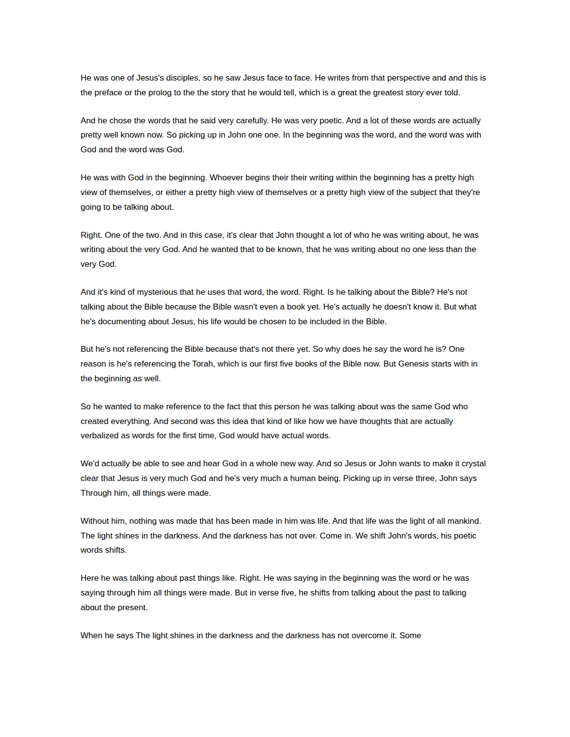He was one of Jesus's disciples, so he saw Jesus face to face. He writes from that perspective and and this is the preface or the prolog to the the story that he would tell, which is a great the greatest story ever told.
And he chose the words that he said very carefully. He was very poetic. And a lot of these words are actually pretty well known now. So picking up in John one one. In the beginning was the word, and the word was with God and the word was God.
He was with God in the beginning. Whoever begins their their writing within the beginning has a pretty high view of themselves, or either a pretty high view of themselves or a pretty high view of the subject that they're going to be talking about.
Right. One of the two. And in this case, it's clear that John thought a lot of who he was writing about, he was writing about the very God. And he wanted that to be known, that he was writing about no one less than the very God.
And it's kind of mysterious that he uses that word, the word. Right. Is he talking about the Bible? He's not talking about the Bible because the Bible wasn't even a book yet. He's actually he doesn't know it. But what he's documenting about Jesus, his life would be chosen to be included in the Bible.
But he's not referencing the Bible because that's not there yet. So why does he say the word he is? One reason is he's referencing the Torah, which is our first five books of the Bible now. But Genesis starts with in the beginning as well.
So he wanted to make reference to the fact that this person he was talking about was the same God who created everything. And second was this idea that kind of like how we have thoughts that are actually verbalized as words for the first time, God would have actual words.
We'd actually be able to see and hear God in a whole new way. And so Jesus or John wants to make it crystal clear that Jesus is very much God and he's very much a human being. Picking up in verse three, John says Through him, all things were made.
Without him, nothing was made that has been made in him was life. And that life was the light of all mankind. The light shines in the darkness. And the darkness has not over. Come in. We shift John's words, his poetic words shifts.
Here he was talking about past things like. Right. He was saying in the beginning was the word or he was saying through him all things were made. But in verse five, he shifts from talking about the past to talking about the present.
When he says The light shines in the darkness and the darkness has not overcome it. Some